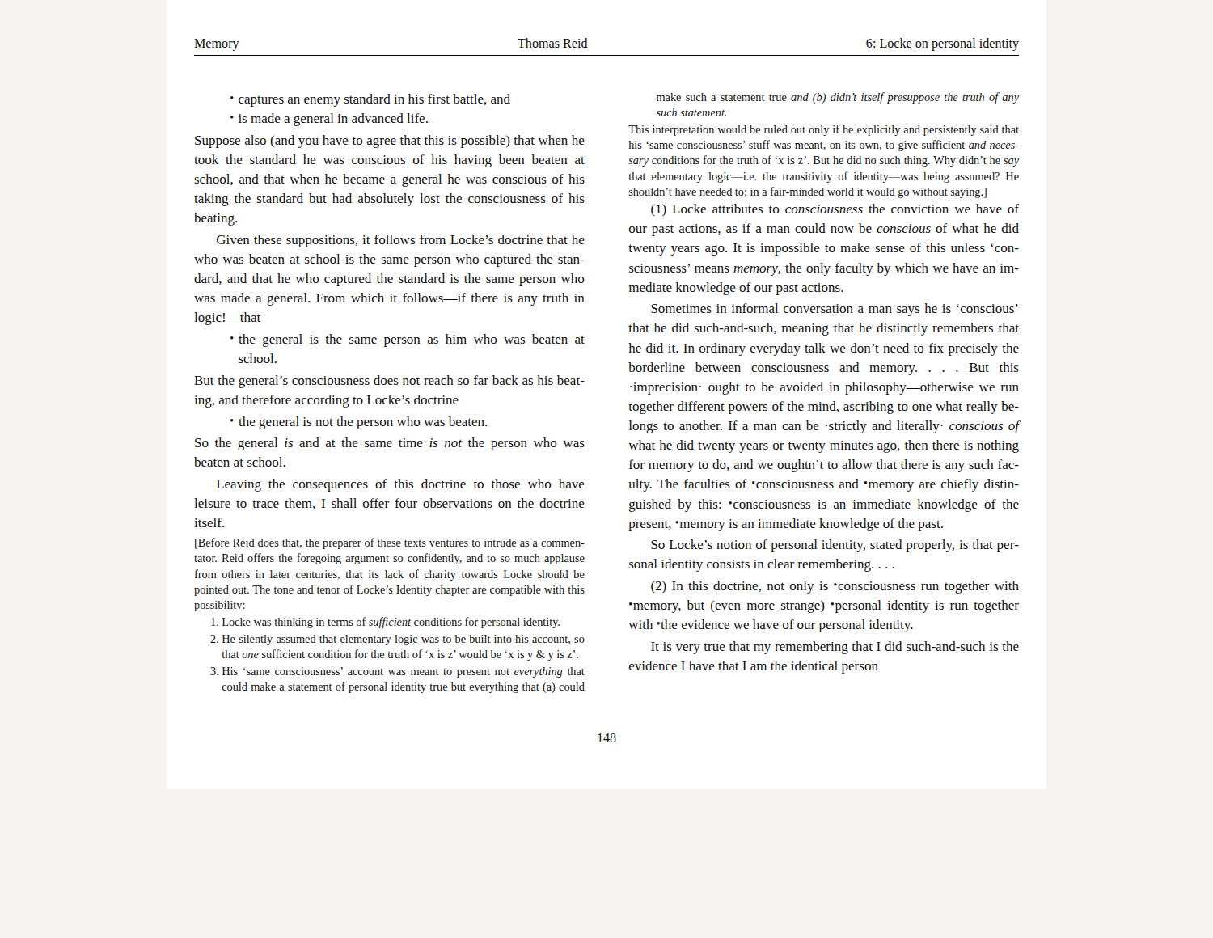Memory
Thomas Reid
6: Locke on personal identity
captures an enemy standard in his first battle, and
is made a general in advanced life.
Suppose also (and you have to agree that this is possible) that when he took the standard he was conscious of his having been beaten at school, and that when he became a general he was conscious of his taking the standard but had absolutely lost the consciousness of his beating.
Given these suppositions, it follows from Locke’s doctrine that he who was beaten at school is the same person who captured the standard, and that he who captured the standard is the same person who was made a general. From which it follows—if there is any truth in logic!—that
the general is the same person as him who was beaten at school.
But the general’s consciousness does not reach so far back as his beating, and therefore according to Locke’s doctrine
the general is not the person who was beaten.
So the general is and at the same time is not the person who was beaten at school.
Leaving the consequences of this doctrine to those who have leisure to trace them, I shall offer four observations on the doctrine itself.
[Before Reid does that, the preparer of these texts ventures to intrude as a commentator. Reid offers the foregoing argument so confidently, and to so much applause from others in later centuries, that its lack of charity towards Locke should be pointed out. The tone and tenor of Locke’s Identity chapter are compatible with this possibility:
Locke was thinking in terms of sufficient conditions for personal identity.
He silently assumed that elementary logic was to be built into his account, so that one sufficient condition for the truth of ‘x is z’ would be ‘x is y & y is z’.
His ‘same consciousness’ account was meant to present not everything that could make a statement of personal identity true but everything that (a) could make such a statement true and (b) didn’t itself presuppose the truth of any such statement.
This interpretation would be ruled out only if he explicitly and persistently said that his ‘same consciousness’ stuff was meant, on its own, to give sufficient and necessary conditions for the truth of ‘x is z’. But he did no such thing. Why didn’t he say that elementary logic—i.e. the transitivity of identity—was being assumed? He shouldn’t have needed to; in a fair-minded world it would go without saying.]
(1) Locke attributes to consciousness the conviction we have of our past actions, as if a man could now be conscious of what he did twenty years ago. It is impossible to make sense of this unless ‘consciousness’ means memory, the only faculty by which we have an immediate knowledge of our past actions.
Sometimes in informal conversation a man says he is ‘conscious’ that he did such-and-such, meaning that he distinctly remembers that he did it. In ordinary everyday talk we don’t need to fix precisely the borderline between consciousness and memory. . . . But this ·imprecision· ought to be avoided in philosophy—otherwise we run together different powers of the mind, ascribing to one what really belongs to another. If a man can be ·strictly and literally· conscious of what he did twenty years or twenty minutes ago, then there is nothing for memory to do, and we oughtn’t to allow that there is any such faculty. The faculties of consciousness and memory are chiefly distinguished by this: consciousness is an immediate knowledge of the present, memory is an immediate knowledge of the past.
So Locke’s notion of personal identity, stated properly, is that personal identity consists in clear remembering. . . .
(2) In this doctrine, not only is consciousness run together with memory, but (even more strange) personal identity is run together with the evidence we have of our personal identity.
It is very true that my remembering that I did such-and-such is the evidence I have that I am the identical person
148